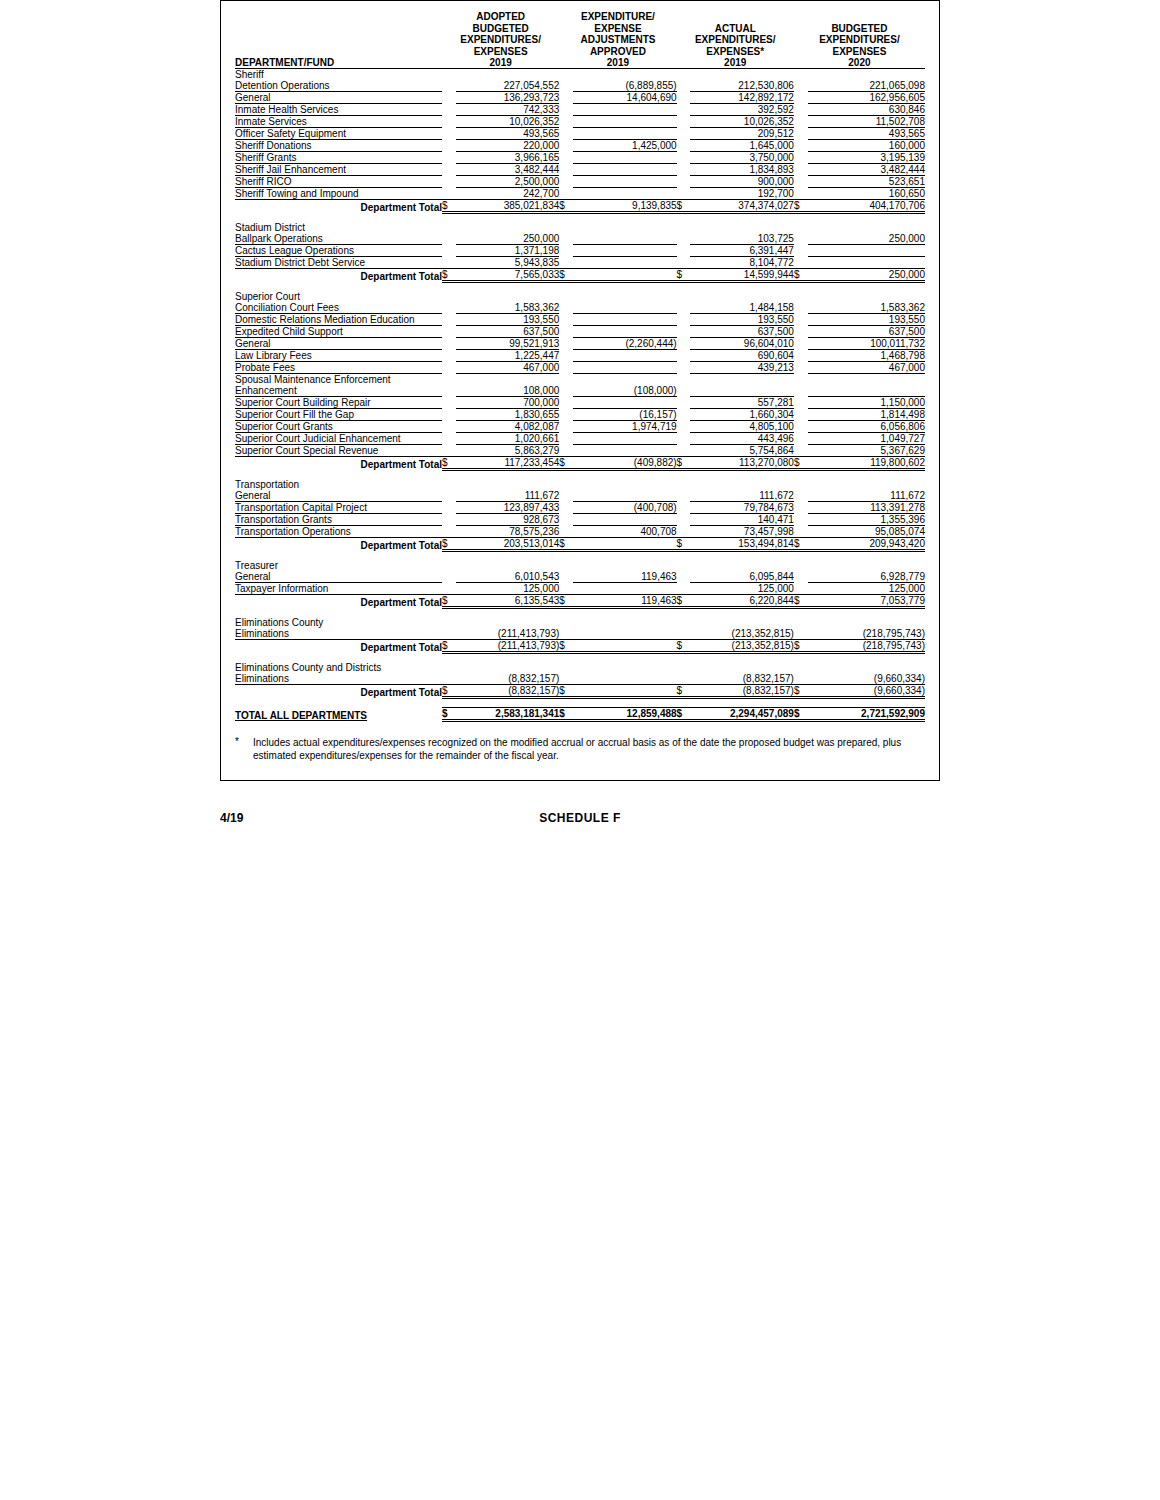| | ADOPTED BUDGETED EXPENDITURES/ EXPENSES | EXPENDITURE/ EXPENSE ADJUSTMENTS APPROVED | ACTUAL EXPENDITURES/ EXPENSES* | BUDGETED EXPENDITURES/ EXPENSES |
| --- | --- | --- | --- | --- |
| DEPARTMENT/FUND | 2019 | 2019 | 2019 | 2020 |
| Sheriff | |
| Detention Operations | | 227,054,552 | | (6,889,855) | | 212,530,806 | | 221,065,098 |
| General | | 136,293,723 | | 14,604,690 | | 142,892,172 | | 162,956,605 |
| Inmate Health Services | | 742,333 | | | | 392,592 | | 630,846 |
| Inmate Services | | 10,026,352 | | | | 10,026,352 | | 11,502,708 |
| Officer Safety Equipment | | 493,565 | | | | 209,512 | | 493,565 |
| Sheriff Donations | | 220,000 | | 1,425,000 | | 1,645,000 | | 160,000 |
| Sheriff Grants | | 3,966,165 | | | | 3,750,000 | | 3,195,139 |
| Sheriff Jail Enhancement | | 3,482,444 | | | | 1,834,893 | | 3,482,444 |
| Sheriff RICO | | 2,500,000 | | | | 900,000 | | 523,651 |
| Sheriff Towing and Impound | | 242,700 | | | | 192,700 | | 160,650 |
| Department Total | $ | 385,021,834 | $ | 9,139,835 | $ | 374,374,027 | $ | 404,170,706 |
| Stadium District | |
| Ballpark Operations | | 250,000 | | | | 103,725 | | 250,000 |
| Cactus League Operations | | 1,371,198 | | | | 6,391,447 | | |
| Stadium District Debt Service | | 5,943,835 | | | | 8,104,772 | | |
| Department Total | $ | 7,565,033 | $ | | $ | 14,599,944 | $ | 250,000 |
| Superior Court | |
| Conciliation Court Fees | | 1,583,362 | | | | 1,484,158 | | 1,583,362 |
| Domestic Relations Mediation Education | | 193,550 | | | | 193,550 | | 193,550 |
| Expedited Child Support | | 637,500 | | | | 637,500 | | 637,500 |
| General | | 99,521,913 | | (2,260,444) | | 96,604,010 | | 100,011,732 |
| Law Library Fees | | 1,225,447 | | | | 690,604 | | 1,468,798 |
| Probate Fees | | 467,000 | | | | 439,213 | | 467,000 |
| Spousal Maintenance Enforcement Enhancement | | 108,000 | | (108,000) | | | | |
| Superior Court Building Repair | | 700,000 | | | | 557,281 | | 1,150,000 |
| Superior Court Fill the Gap | | 1,830,655 | | (16,157) | | 1,660,304 | | 1,814,498 |
| Superior Court Grants | | 4,082,087 | | 1,974,719 | | 4,805,100 | | 6,056,806 |
| Superior Court Judicial Enhancement | | 1,020,661 | | | | 443,496 | | 1,049,727 |
| Superior Court Special Revenue | | 5,863,279 | | | | 5,754,864 | | 5,367,629 |
| Department Total | $ | 117,233,454 | $ | (409,882) | $ | 113,270,080 | $ | 119,800,602 |
| Transportation | |
| General | | 111,672 | | | | 111,672 | | 111,672 |
| Transportation Capital Project | | 123,897,433 | | (400,708) | | 79,784,673 | | 113,391,278 |
| Transportation Grants | | 928,673 | | | | 140,471 | | 1,355,396 |
| Transportation Operations | | 78,575,236 | | 400,708 | | 73,457,998 | | 95,085,074 |
| Department Total | $ | 203,513,014 | $ | | $ | 153,494,814 | $ | 209,943,420 |
| Treasurer | |
| General | | 6,010,543 | | 119,463 | | 6,095,844 | | 6,928,779 |
| Taxpayer Information | | 125,000 | | | | 125,000 | | 125,000 |
| Department Total | $ | 6,135,543 | $ | 119,463 | $ | 6,220,844 | $ | 7,053,779 |
| Eliminations County | |
| Eliminations | | (211,413,793) | | | | (213,352,815) | | (218,795,743) |
| Department Total | $ | (211,413,793) | $ | | $ | (213,352,815) | $ | (218,795,743) |
| Eliminations County and Districts | |
| Eliminations | | (8,832,157) | | | | (8,832,157) | | (9,660,334) |
| Department Total | $ | (8,832,157) | $ | | $ | (8,832,157) | $ | (9,660,334) |
| TOTAL ALL DEPARTMENTS | $ | 2,583,181,341 | $ | 12,859,488 | $ | 2,294,457,089 | $ | 2,721,592,909 |
*
Includes actual expenditures/expenses recognized on the modified accrual or accrual basis as of the date the proposed budget was prepared, plus estimated expenditures/expenses for the remainder of the fiscal year.
4/19
SCHEDULE F